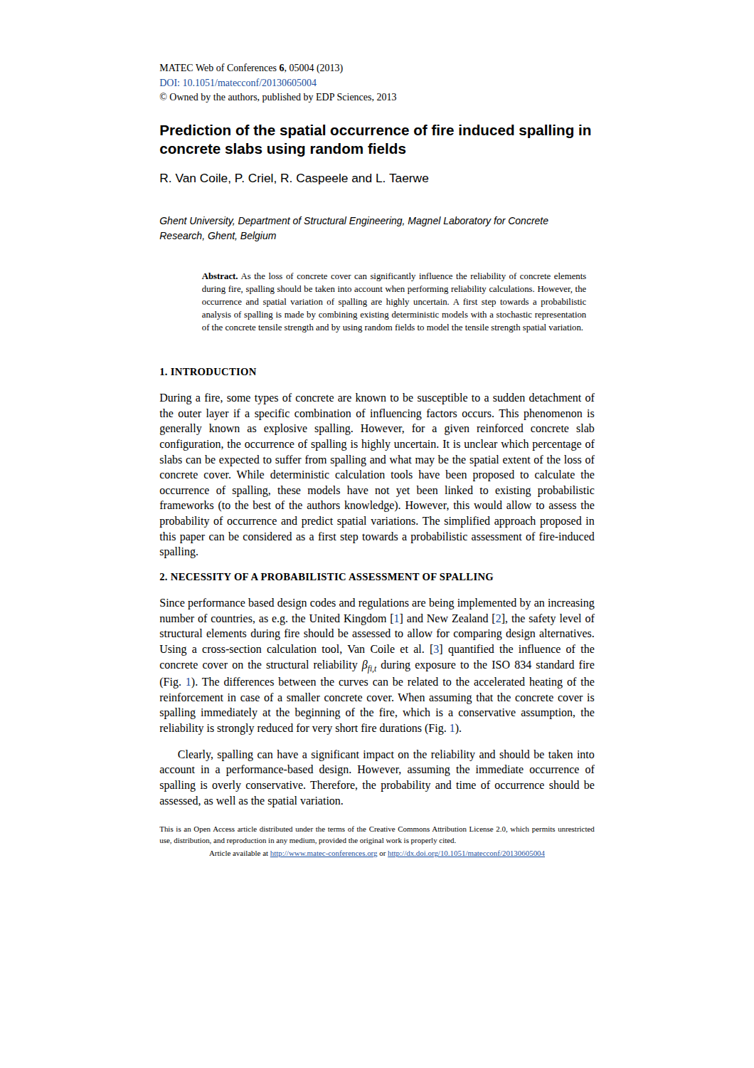MATEC Web of Conferences 6, 05004 (2013)
DOI: 10.1051/matecconf/20130605004
© Owned by the authors, published by EDP Sciences, 2013
Prediction of the spatial occurrence of fire induced spalling in concrete slabs using random fields
R. Van Coile, P. Criel, R. Caspeele and L. Taerwe
Ghent University, Department of Structural Engineering, Magnel Laboratory for Concrete Research, Ghent, Belgium
Abstract. As the loss of concrete cover can significantly influence the reliability of concrete elements during fire, spalling should be taken into account when performing reliability calculations. However, the occurrence and spatial variation of spalling are highly uncertain. A first step towards a probabilistic analysis of spalling is made by combining existing deterministic models with a stochastic representation of the concrete tensile strength and by using random fields to model the tensile strength spatial variation.
1. INTRODUCTION
During a fire, some types of concrete are known to be susceptible to a sudden detachment of the outer layer if a specific combination of influencing factors occurs. This phenomenon is generally known as explosive spalling. However, for a given reinforced concrete slab configuration, the occurrence of spalling is highly uncertain. It is unclear which percentage of slabs can be expected to suffer from spalling and what may be the spatial extent of the loss of concrete cover. While deterministic calculation tools have been proposed to calculate the occurrence of spalling, these models have not yet been linked to existing probabilistic frameworks (to the best of the authors knowledge). However, this would allow to assess the probability of occurrence and predict spatial variations. The simplified approach proposed in this paper can be considered as a first step towards a probabilistic assessment of fire-induced spalling.
2. NECESSITY OF A PROBABILISTIC ASSESSMENT OF SPALLING
Since performance based design codes and regulations are being implemented by an increasing number of countries, as e.g. the United Kingdom [1] and New Zealand [2], the safety level of structural elements during fire should be assessed to allow for comparing design alternatives. Using a cross-section calculation tool, Van Coile et al. [3] quantified the influence of the concrete cover on the structural reliability βfi,t during exposure to the ISO 834 standard fire (Fig. 1). The differences between the curves can be related to the accelerated heating of the reinforcement in case of a smaller concrete cover. When assuming that the concrete cover is spalling immediately at the beginning of the fire, which is a conservative assumption, the reliability is strongly reduced for very short fire durations (Fig. 1).
Clearly, spalling can have a significant impact on the reliability and should be taken into account in a performance-based design. However, assuming the immediate occurrence of spalling is overly conservative. Therefore, the probability and time of occurrence should be assessed, as well as the spatial variation.
This is an Open Access article distributed under the terms of the Creative Commons Attribution License 2.0, which permits unrestricted use, distribution, and reproduction in any medium, provided the original work is properly cited.
Article available at http://www.matec-conferences.org or http://dx.doi.org/10.1051/matecconf/20130605004